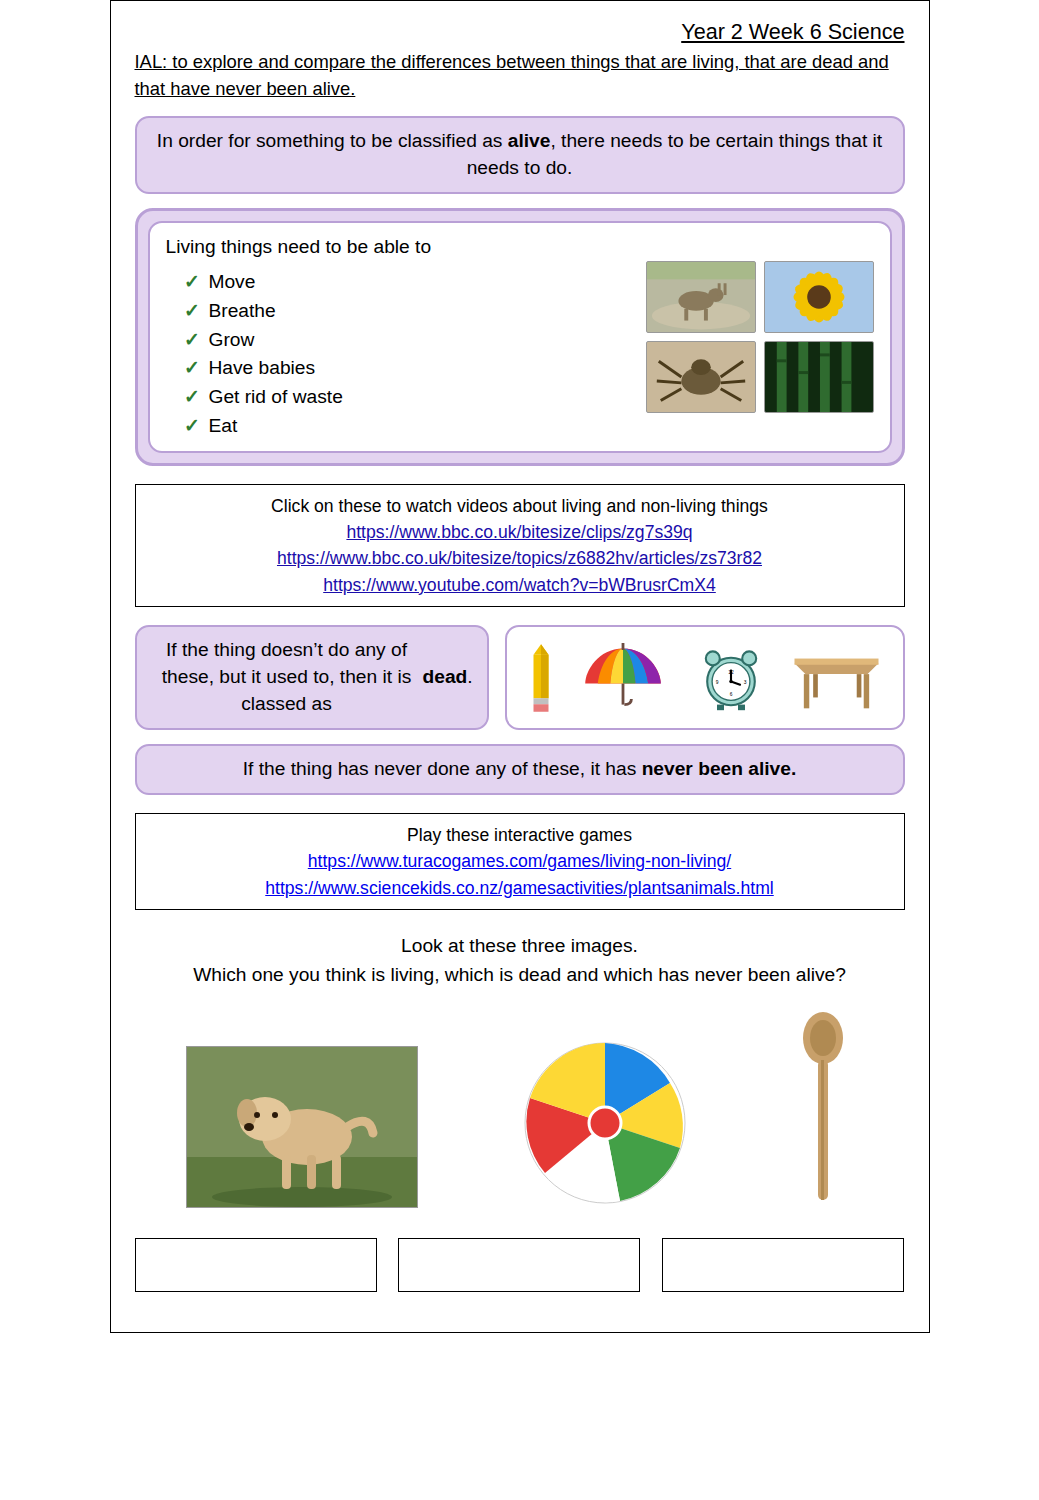Year 2 Week 6 Science
IAL: to explore and compare the differences between things that are living, that are dead and that have never been alive.
In order for something to be classified as alive, there needs to be certain things that it needs to do.
Living things need to be able to
Move
Breathe
Grow
Have babies
Get rid of waste
Eat
Click on these to watch videos about living and non-living things
https://www.bbc.co.uk/bitesize/clips/zg7s39q
https://www.bbc.co.uk/bitesize/topics/z6882hv/articles/zs73r82
https://www.youtube.com/watch?v=bWBrusrCmX4
If the thing doesn’t do any of these, but it used to, then it is classed as dead.
12 3 6 9
If the thing has never done any of these, it has never been alive.
Play these interactive games
https://www.turacogames.com/games/living-non-living/
https://www.sciencekids.co.nz/gamesactivities/plantsanimals.html
Look at these three images.
Which one you think is living, which is dead and which has never been alive?